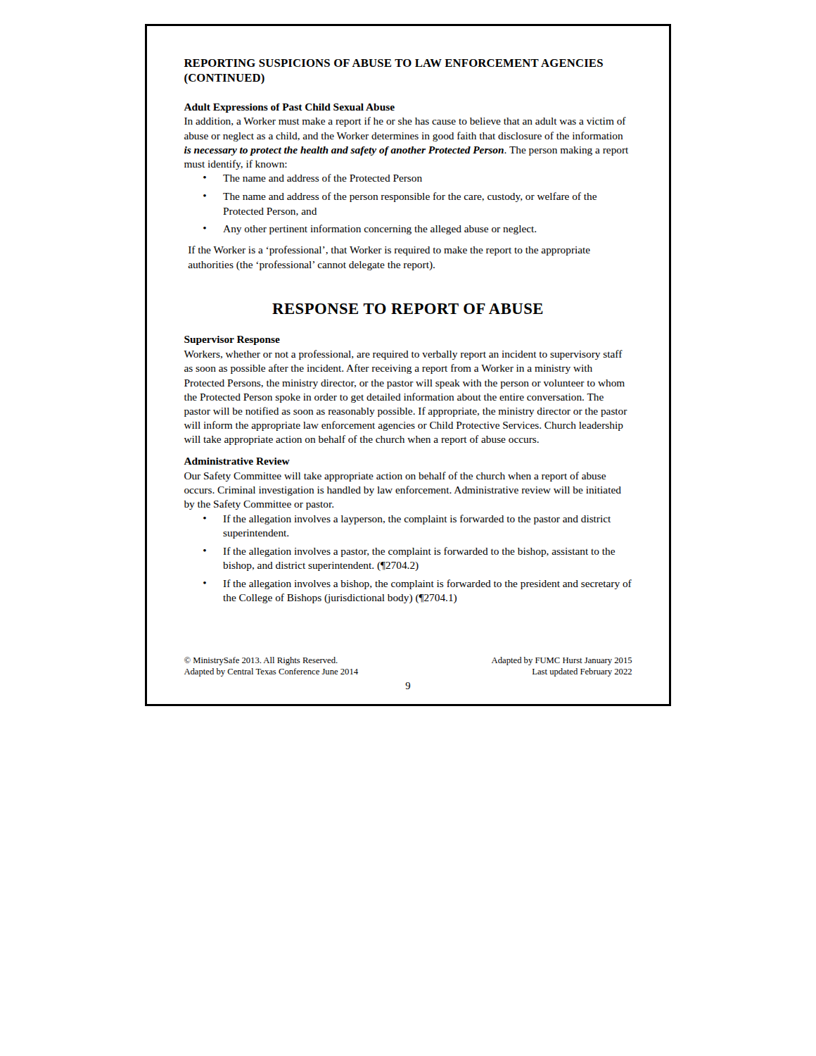REPORTING SUSPICIONS OF ABUSE TO LAW ENFORCEMENT AGENCIES
(CONTINUED)
Adult Expressions of Past Child Sexual Abuse
In addition, a Worker must make a report if he or she has cause to believe that an adult was a victim of abuse or neglect as a child, and the Worker determines in good faith that disclosure of the information is necessary to protect the health and safety of another Protected Person. The person making a report must identify, if known:
The name and address of the Protected Person
The name and address of the person responsible for the care, custody, or welfare of the Protected Person, and
Any other pertinent information concerning the alleged abuse or neglect.
If the Worker is a ‘professional’, that Worker is required to make the report to the appropriate authorities (the ‘professional’ cannot delegate the report).
RESPONSE TO REPORT OF ABUSE
Supervisor Response
Workers, whether or not a professional, are required to verbally report an incident to supervisory staff as soon as possible after the incident. After receiving a report from a Worker in a ministry with Protected Persons, the ministry director, or the pastor will speak with the person or volunteer to whom the Protected Person spoke in order to get detailed information about the entire conversation. The pastor will be notified as soon as reasonably possible. If appropriate, the ministry director or the pastor will inform the appropriate law enforcement agencies or Child Protective Services. Church leadership will take appropriate action on behalf of the church when a report of abuse occurs.
Administrative Review
Our Safety Committee will take appropriate action on behalf of the church when a report of abuse occurs. Criminal investigation is handled by law enforcement. Administrative review will be initiated by the Safety Committee or pastor.
If the allegation involves a layperson, the complaint is forwarded to the pastor and district superintendent.
If the allegation involves a pastor, the complaint is forwarded to the bishop, assistant to the bishop, and district superintendent. (¶2704.2)
If the allegation involves a bishop, the complaint is forwarded to the president and secretary of the College of Bishops (jurisdictional body) (¶2704.1)
© MinistrySafe 2013. All Rights Reserved.
Adapted by Central Texas Conference June 2014
Adapted by FUMC Hurst January 2015
Last updated February 2022
9